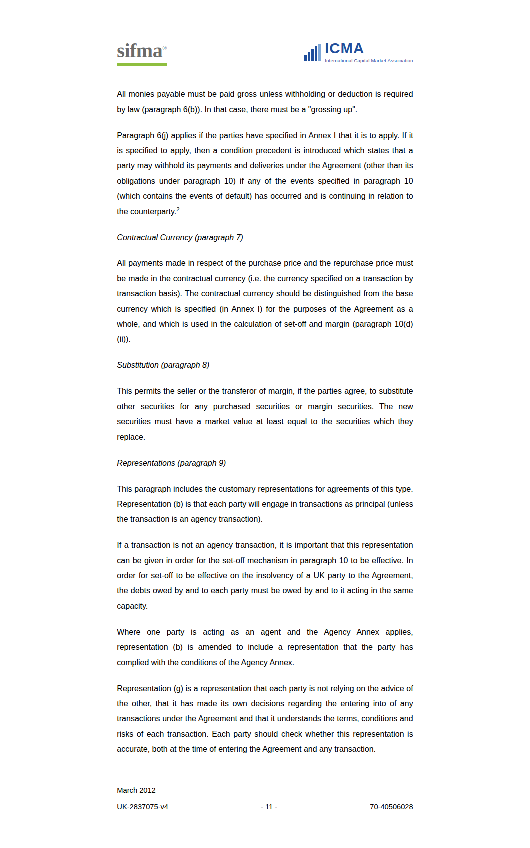sifma®
ICMA
International Capital Market Association
All monies payable must be paid gross unless withholding or deduction is required by law (paragraph 6(b)). In that case, there must be a "grossing up".
Paragraph 6(j) applies if the parties have specified in Annex I that it is to apply. If it is specified to apply, then a condition precedent is introduced which states that a party may withhold its payments and deliveries under the Agreement (other than its obligations under paragraph 10) if any of the events specified in paragraph 10 (which contains the events of default) has occurred and is continuing in relation to the counterparty.2
Contractual Currency (paragraph 7)
All payments made in respect of the purchase price and the repurchase price must be made in the contractual currency (i.e. the currency specified on a transaction by transaction basis). The contractual currency should be distinguished from the base currency which is specified (in Annex I) for the purposes of the Agreement as a whole, and which is used in the calculation of set-off and margin (paragraph 10(d)(ii)).
Substitution (paragraph 8)
This permits the seller or the transferor of margin, if the parties agree, to substitute other securities for any purchased securities or margin securities. The new securities must have a market value at least equal to the securities which they replace.
Representations (paragraph 9)
This paragraph includes the customary representations for agreements of this type. Representation (b) is that each party will engage in transactions as principal (unless the transaction is an agency transaction).
If a transaction is not an agency transaction, it is important that this representation can be given in order for the set-off mechanism in paragraph 10 to be effective. In order for set-off to be effective on the insolvency of a UK party to the Agreement, the debts owed by and to each party must be owed by and to it acting in the same capacity.
Where one party is acting as an agent and the Agency Annex applies, representation (b) is amended to include a representation that the party has complied with the conditions of the Agency Annex.
Representation (g) is a representation that each party is not relying on the advice of the other, that it has made its own decisions regarding the entering into of any transactions under the Agreement and that it understands the terms, conditions and risks of each transaction. Each party should check whether this representation is accurate, both at the time of entering the Agreement and any transaction.
March 2012
UK-2837075-v4
- 11 -
70-40506028